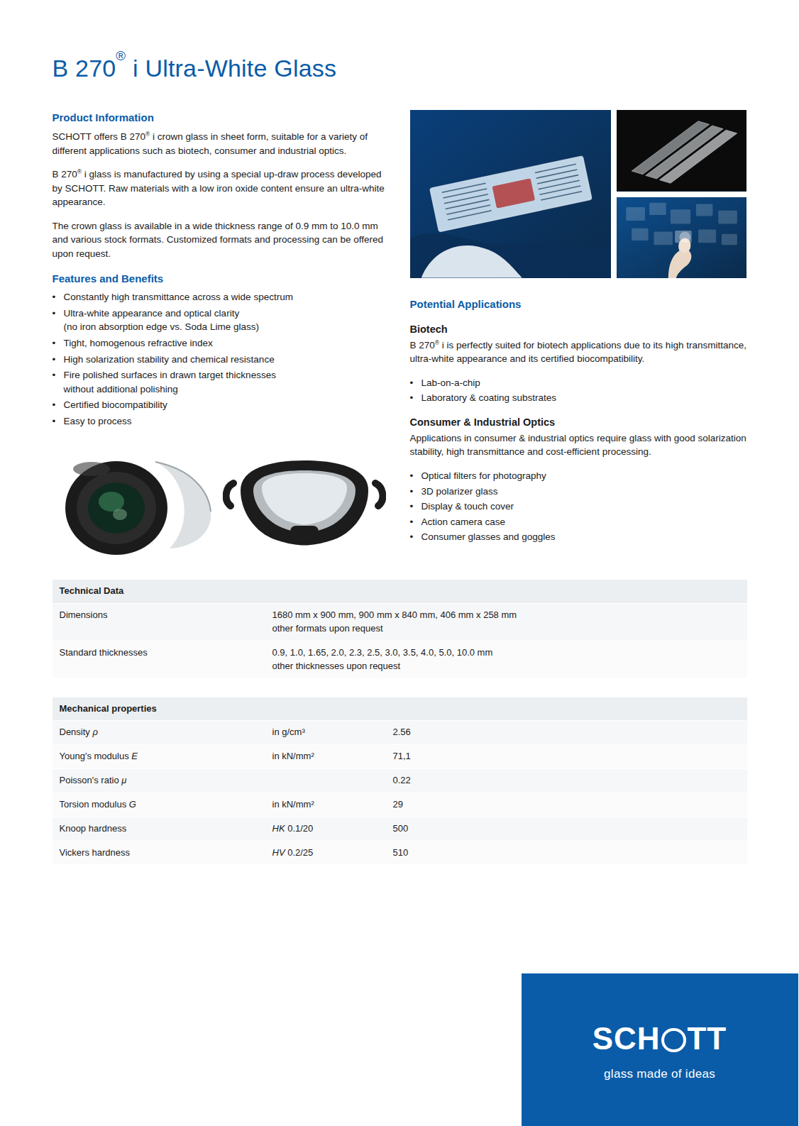B 270® i Ultra-White Glass
Product Information
SCHOTT offers B 270® i crown glass in sheet form, suitable for a variety of different applications such as biotech, consumer and industrial optics.
B 270® i glass is manufactured by using a special up-draw process developed by SCHOTT. Raw materials with a low iron oxide content ensure an ultra-white appearance.
The crown glass is available in a wide thickness range of 0.9 mm to 10.0 mm and various stock formats. Customized formats and processing can be offered upon request.
Features and Benefits
Constantly high transmittance across a wide spectrum
Ultra-white appearance and optical clarity(no iron absorption edge vs. Soda Lime glass)
Tight, homogenous refractive index
High solarization stability and chemical resistance
Fire polished surfaces in drawn target thicknesseswithout additional polishing
Certified biocompatibility
Easy to process
Potential Applications
Biotech
B 270® i is perfectly suited for biotech applications due to its high transmittance, ultra-white appearance and its certified biocompatibility.
Lab-on-a-chip
Laboratory & coating substrates
Consumer & Industrial Optics
Applications in consumer & industrial optics require glass with good solarization stability, high transmittance and cost-efficient processing.
Optical filters for photography
3D polarizer glass
Display & touch cover
Action camera case
Consumer glasses and goggles
Technical Data
| Dimensions | 1680 mm x 900 mm, 900 mm x 840 mm, 406 mm x 258 mm other formats upon request |
| Standard thicknesses | 0.9, 1.0, 1.65, 2.0, 2.3, 2.5, 3.0, 3.5, 4.0, 5.0, 10.0 mm other thicknesses upon request |
Mechanical properties
| Density ρ | in g/cm³ | 2.56 |
| Young's modulus E | in kN/mm² | 71,1 |
| Poisson's ratio μ | | 0.22 |
| Torsion modulus G | in kN/mm² | 29 |
| Knoop hardness | HK 0.1/20 | 500 |
| Vickers hardness | HV 0.2/25 | 510 |
SCH TT
glass made of ideas